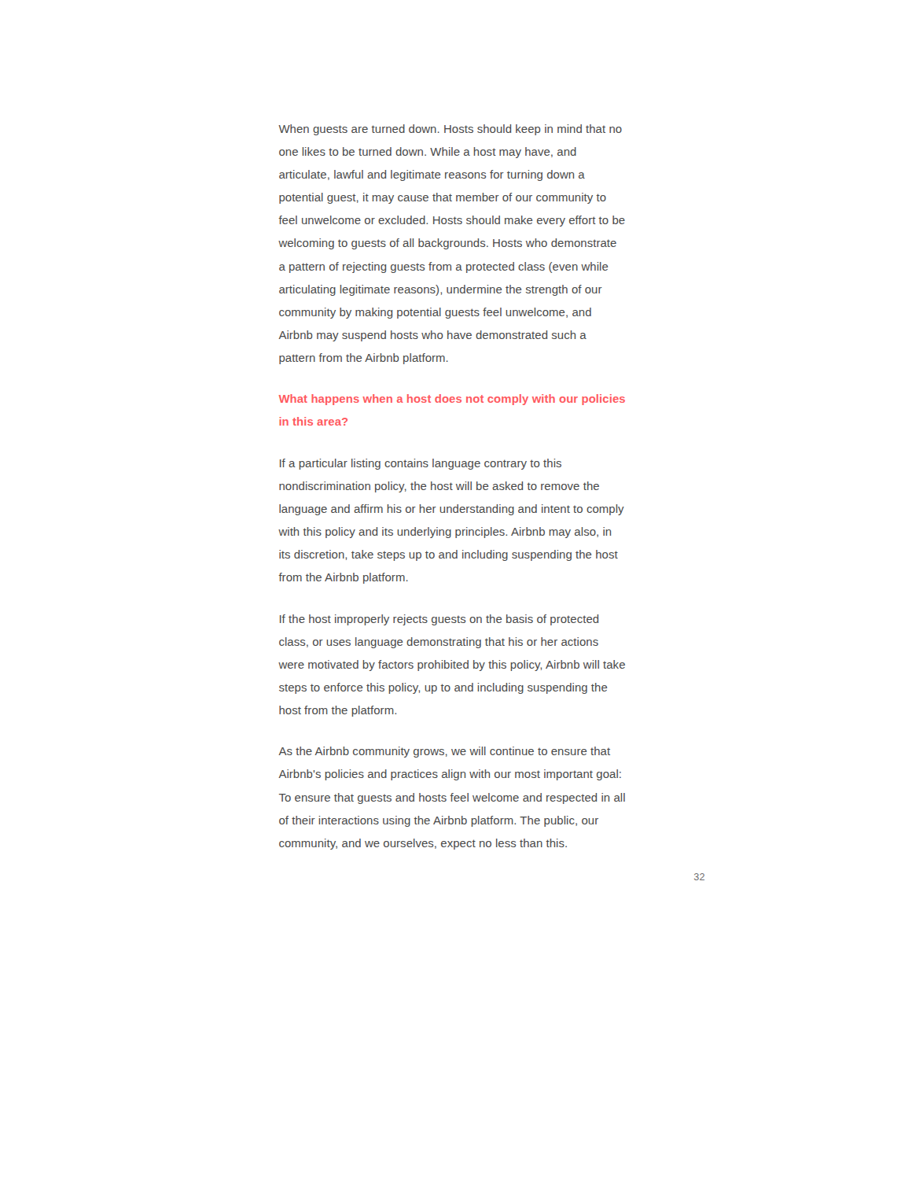When guests are turned down. Hosts should keep in mind that no one likes to be turned down. While a host may have, and articulate, lawful and legitimate reasons for turning down a potential guest, it may cause that member of our community to feel unwelcome or excluded. Hosts should make every effort to be welcoming to guests of all backgrounds. Hosts who demonstrate a pattern of rejecting guests from a protected class (even while articulating legitimate reasons), undermine the strength of our community by making potential guests feel unwelcome, and Airbnb may suspend hosts who have demonstrated such a pattern from the Airbnb platform.
What happens when a host does not comply with our policies in this area?
If a particular listing contains language contrary to this nondiscrimination policy, the host will be asked to remove the language and affirm his or her understanding and intent to comply with this policy and its underlying principles. Airbnb may also, in its discretion, take steps up to and including suspending the host from the Airbnb platform.
If the host improperly rejects guests on the basis of protected class, or uses language demonstrating that his or her actions were motivated by factors prohibited by this policy, Airbnb will take steps to enforce this policy, up to and including suspending the host from the platform.
As the Airbnb community grows, we will continue to ensure that Airbnb's policies and practices align with our most important goal: To ensure that guests and hosts feel welcome and respected in all of their interactions using the Airbnb platform. The public, our community, and we ourselves, expect no less than this.
32